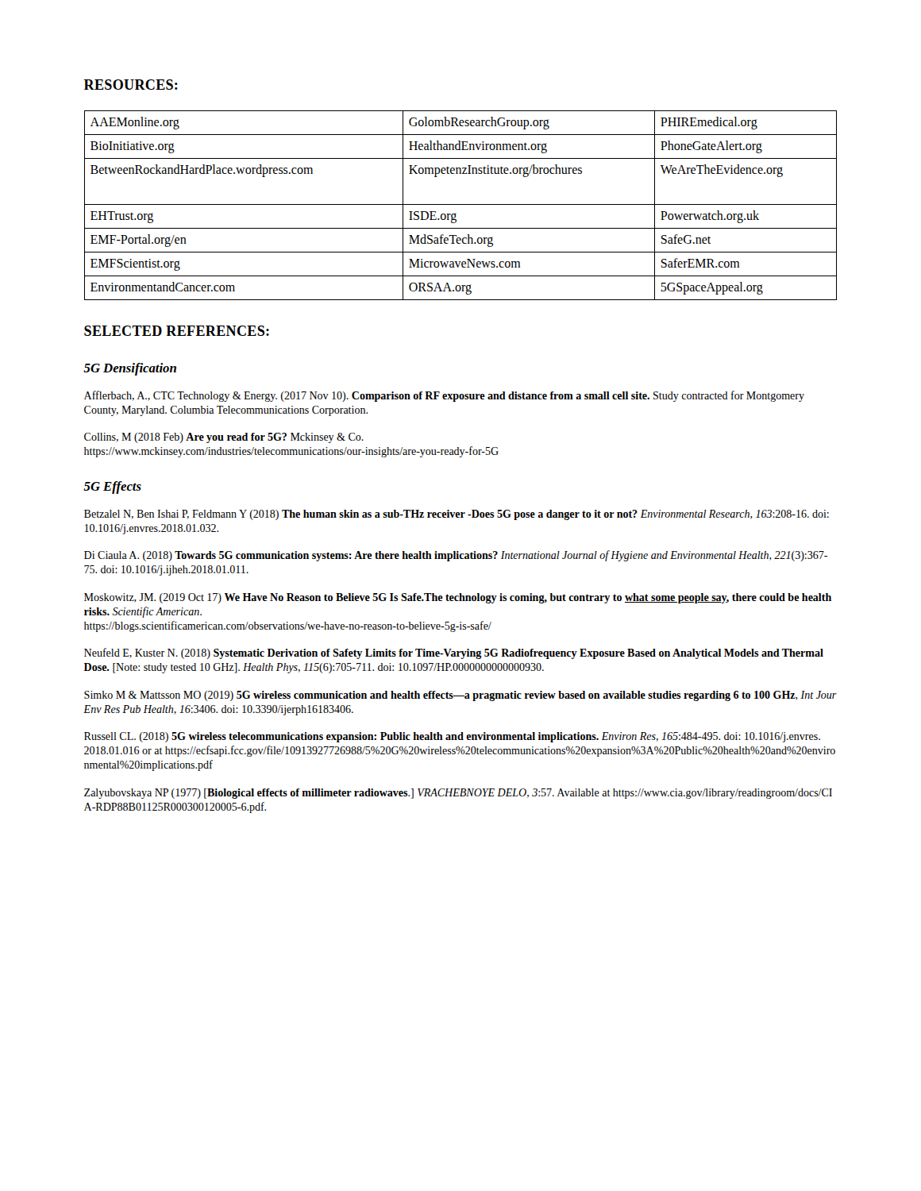RESOURCES:
| AAEMonline.org | GolombResearchGroup.org | PHIREmedical.org |
| BioInitiative.org | HealthandEnvironment.org | PhoneGateAlert.org |
| BetweenRockandHardPlace.wordpress.com | KompetenzInstitute.org/brochures | WeAreTheEvidence.org |
| EHTrust.org | ISDE.org | Powerwatch.org.uk |
| EMF-Portal.org/en | MdSafeTech.org | SafeG.net |
| EMFScientist.org | MicrowaveNews.com | SaferEMR.com |
| EnvironmentandCancer.com | ORSAA.org | 5GSpaceAppeal.org |
SELECTED REFERENCES:
5G Densification
Afflerbach, A., CTC Technology & Energy. (2017 Nov 10). Comparison of RF exposure and distance from a small cell site. Study contracted for Montgomery County, Maryland. Columbia Telecommunications Corporation.
Collins, M (2018 Feb) Are you read for 5G? Mckinsey & Co.
https://www.mckinsey.com/industries/telecommunications/our-insights/are-you-ready-for-5G
5G Effects
Betzalel N, Ben Ishai P, Feldmann Y (2018) The human skin as a sub-THz receiver -Does 5G pose a danger to it or not? Environmental Research, 163:208-16. doi: 10.1016/j.envres.2018.01.032.
Di Ciaula A. (2018) Towards 5G communication systems: Are there health implications? International Journal of Hygiene and Environmental Health, 221(3):367-75. doi: 10.1016/j.ijheh.2018.01.011.
Moskowitz, JM. (2019 Oct 17) We Have No Reason to Believe 5G Is Safe.The technology is coming, but contrary to what some people say, there could be health risks. Scientific American.
https://blogs.scientificamerican.com/observations/we-have-no-reason-to-believe-5g-is-safe/
Neufeld E, Kuster N. (2018) Systematic Derivation of Safety Limits for Time-Varying 5G Radiofrequency Exposure Based on Analytical Models and Thermal Dose. [Note: study tested 10 GHz]. Health Phys, 115(6):705-711. doi: 10.1097/HP.0000000000000930.
Simko M & Mattsson MO (2019) 5G wireless communication and health effects—a pragmatic review based on available studies regarding 6 to 100 GHz, Int Jour Env Res Pub Health, 16:3406. doi: 10.3390/ijerph16183406.
Russell CL. (2018) 5G wireless telecommunications expansion: Public health and environmental implications. Environ Res, 165:484-495. doi: 10.1016/j.envres. 2018.01.016 or at https://ecfsapi.fcc.gov/file/10913927726988/5%20G%20wireless%20telecommunications%20expansion%3A%20Public%20health%20and%20environmental%20implications.pdf
Zalyubovskaya NP (1977) [Biological effects of millimeter radiowaves.] VRACHEBNOYE DELO, 3:57. Available at https://www.cia.gov/library/readingroom/docs/CIA-RDP88B01125R000300120005-6.pdf.